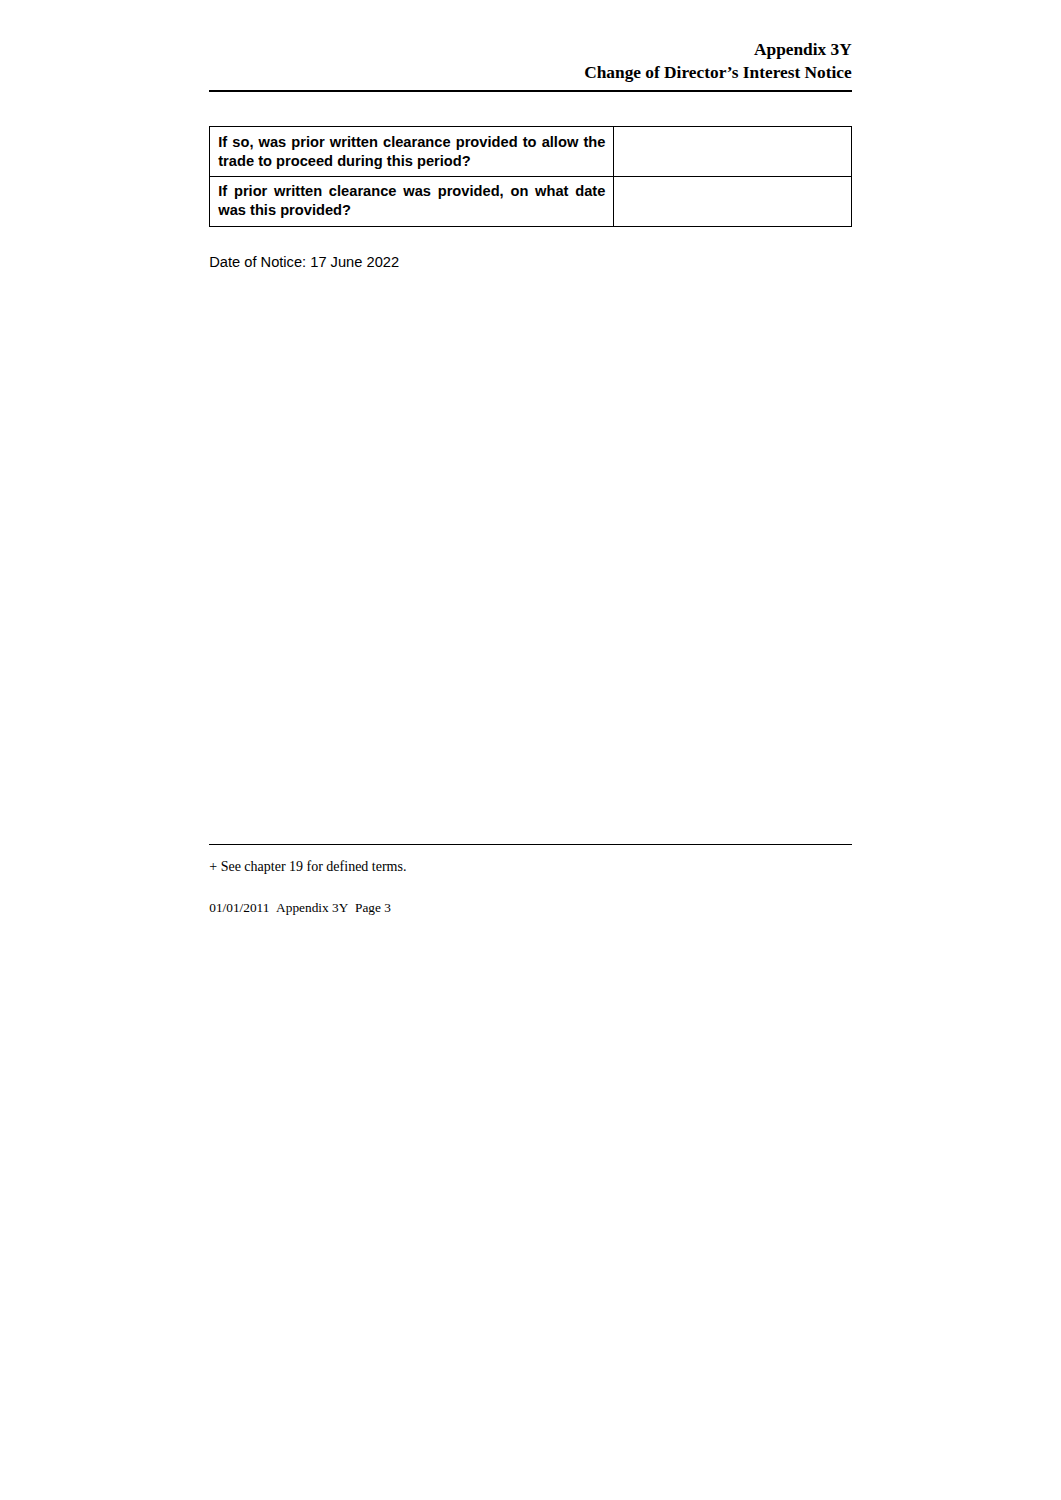Appendix 3Y
Change of Director’s Interest Notice
| If so, was prior written clearance provided to allow the trade to proceed during this period? | |
| If prior written clearance was provided, on what date was this provided? | |
Date of Notice: 17 June 2022
+ See chapter 19 for defined terms.
01/01/2011 Appendix 3Y Page 3